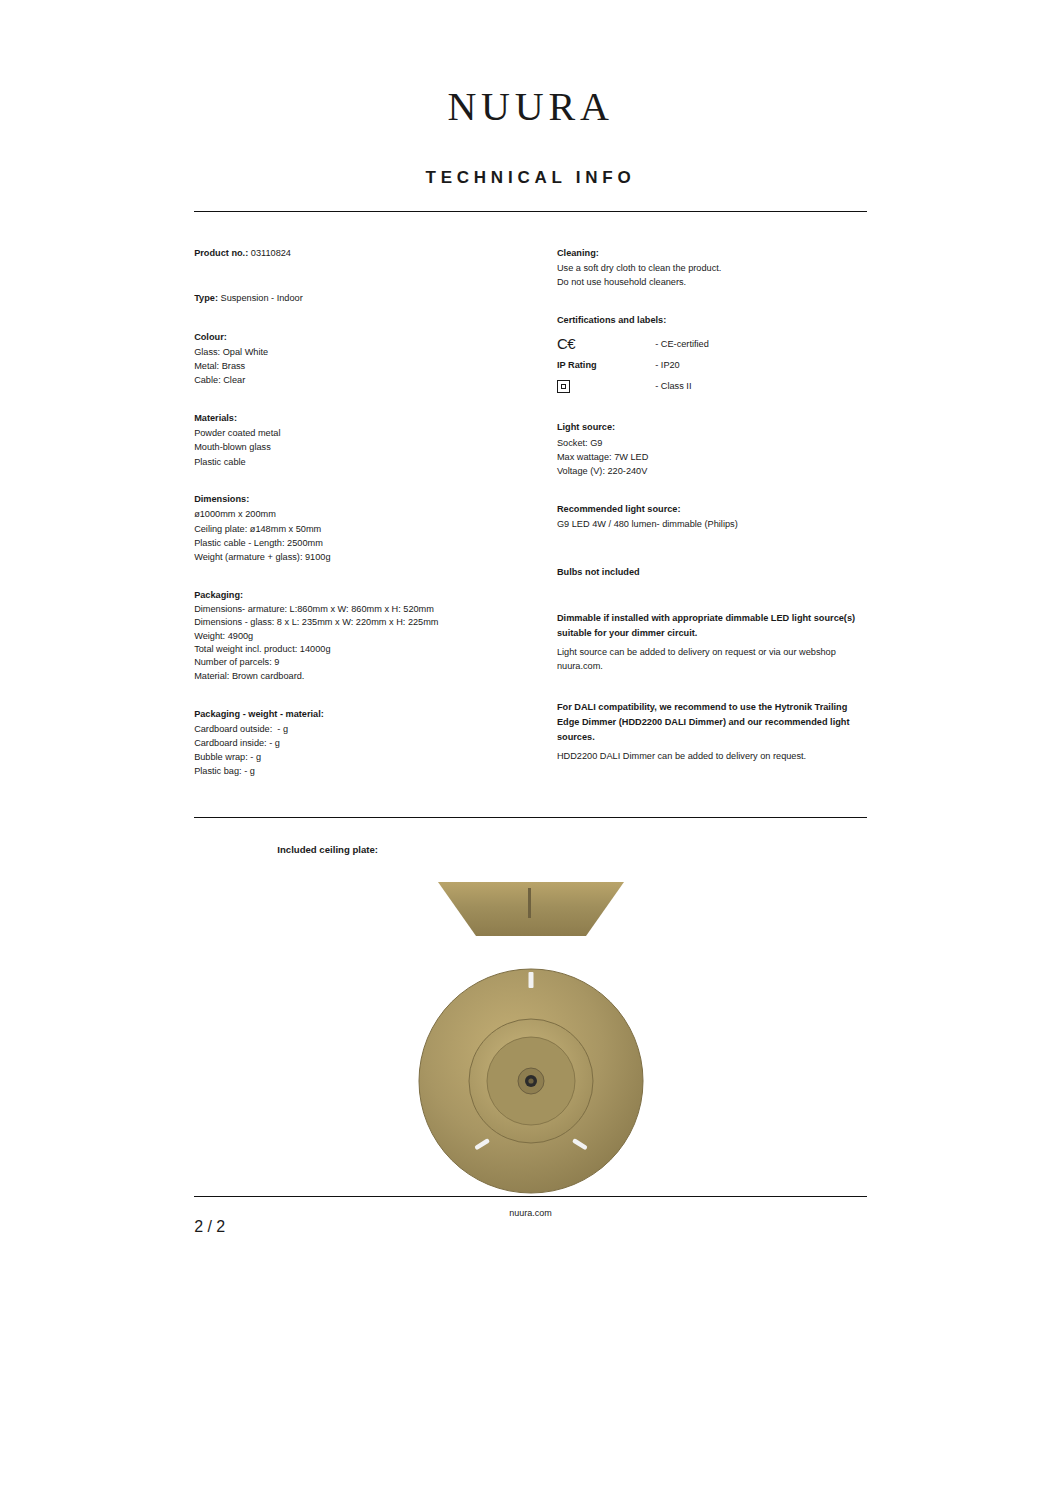NUURA
TECHNICAL INFO
Product no.: 03110824
Type: Suspension - Indoor
Colour:
Glass: Opal White
Metal: Brass
Cable: Clear
Materials:
Powder coated metal
Mouth-blown glass
Plastic cable
Dimensions:
ø1000mm x 200mm
Ceiling plate: ø148mm x 50mm
Plastic cable - Length: 2500mm
Weight (armature + glass): 9100g
Packaging:
Dimensions- armature: L:860mm x W: 860mm x H: 520mm
Dimensions - glass: 8 x L: 235mm x W: 220mm x H: 225mm
Weight: 4900g
Total weight incl. product: 14000g
Number of parcels: 9
Material: Brown cardboard.
Packaging - weight - material:
Cardboard outside: - g
Cardboard inside: - g
Bubble wrap: - g
Plastic bag: - g
Cleaning:
Use a soft dry cloth to clean the product.
Do not use household cleaners.
Certifications and labels:
C€
IP Rating
- CE-certified
- IP20
- Class II
Light source:
Socket: G9
Max wattage: 7W LED
Voltage (V): 220-240V
Recommended light source:
G9 LED 4W / 480 lumen- dimmable (Philips)
Bulbs not included
Dimmable if installed with appropriate dimmable LED light source(s) suitable for your dimmer circuit.
Light source can be added to delivery on request or via our webshop nuura.com.
For DALI compatibility, we recommend to use the Hytronik Trailing Edge Dimmer (HDD2200 DALI Dimmer) and our recommended light sources.
HDD2200 DALI Dimmer can be added to delivery on request.
Included ceiling plate:
nuura.com
2 / 2